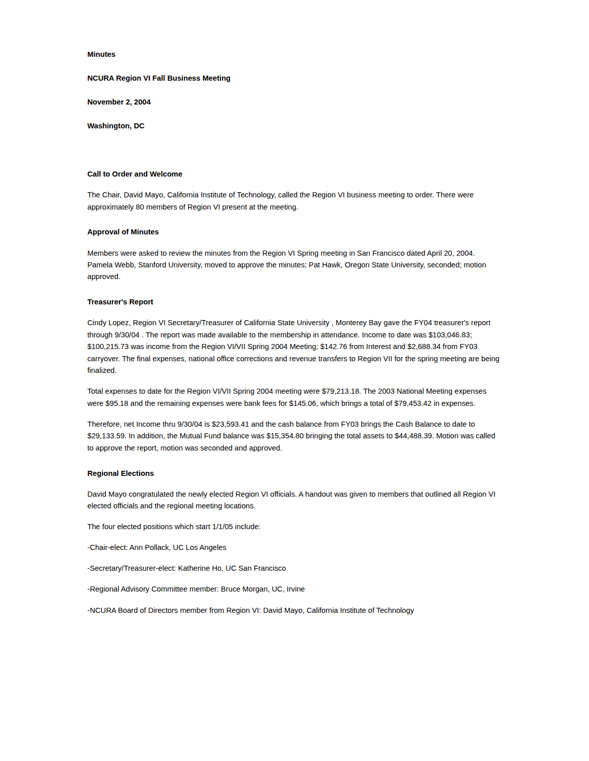Minutes
NCURA Region VI Fall Business Meeting
November 2, 2004
Washington, DC
Call to Order and Welcome
The Chair, David Mayo, California Institute of Technology, called the Region VI business meeting to order. There were approximately 80 members of Region VI present at the meeting.
Approval of Minutes
Members were asked to review the minutes from the Region VI Spring meeting in San Francisco dated April 20, 2004. Pamela Webb, Stanford University, moved to approve the minutes; Pat Hawk, Oregon State University, seconded; motion approved.
Treasurer's Report
Cindy Lopez, Region VI Secretary/Treasurer of California State University , Monterey Bay gave the FY04 treasurer's report through 9/30/04 . The report was made available to the membership in attendance. Income to date was $103,046.83; $100,215.73 was income from the Region VI/VII Spring 2004 Meeting; $142.76 from Interest and $2,688.34 from FY03 carryover. The final expenses, national office corrections and revenue transfers to Region VII for the spring meeting are being finalized.
Total expenses to date for the Region VI/VII Spring 2004 meeting were $79,213.18. The 2003 National Meeting expenses were $95.18 and the remaining expenses were bank fees for $145.06, which brings a total of $79,453.42 in expenses.
Therefore, net Income thru 9/30/04 is $23,593.41 and the cash balance from FY03 brings the Cash Balance to date to $29,133.59. In addition, the Mutual Fund balance was $15,354.80 bringing the total assets to $44,488.39. Motion was called to approve the report, motion was seconded and approved.
Regional Elections
David Mayo congratulated the newly elected Region VI officials. A handout was given to members that outlined all Region VI elected officials and the regional meeting locations.
The four elected positions which start 1/1/05 include:
-Chair-elect: Ann Pollack, UC Los Angeles
-Secretary/Treasurer-elect: Katherine Ho, UC San Francisco
-Regional Advisory Committee member: Bruce Morgan, UC, Irvine
-NCURA Board of Directors member from Region VI: David Mayo, California Institute of Technology